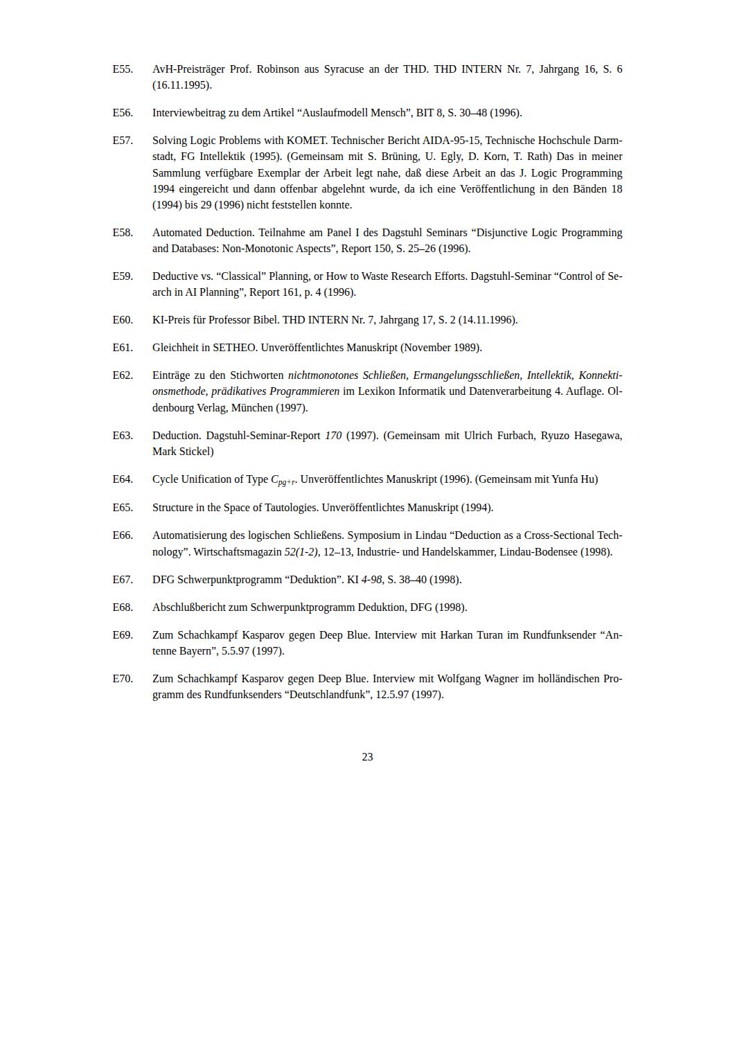E55. AvH-Preisträger Prof. Robinson aus Syracuse an der THD. THD INTERN Nr. 7, Jahrgang 16, S. 6 (16.11.1995).
E56. Interviewbeitrag zu dem Artikel “Auslaufmodell Mensch”, BIT 8, S. 30–48 (1996).
E57. Solving Logic Problems with KOMET. Technischer Bericht AIDA-95-15, Technische Hochschule Darmstadt, FG Intellektik (1995). (Gemeinsam mit S. Brüning, U. Egly, D. Korn, T. Rath) Das in meiner Sammlung verfügbare Exemplar der Arbeit legt nahe, daß diese Arbeit an das J. Logic Programming 1994 eingereicht und dann offenbar abgelehnt wurde, da ich eine Veröffentlichung in den Bänden 18 (1994) bis 29 (1996) nicht feststellen konnte.
E58. Automated Deduction. Teilnahme am Panel I des Dagstuhl Seminars “Disjunctive Logic Programming and Databases: Non-Monotonic Aspects”, Report 150, S. 25–26 (1996).
E59. Deductive vs. “Classical” Planning, or How to Waste Research Efforts. Dagstuhl-Seminar “Control of Search in AI Planning”, Report 161, p. 4 (1996).
E60. KI-Preis für Professor Bibel. THD INTERN Nr. 7, Jahrgang 17, S. 2 (14.11.1996).
E61. Gleichheit in SETHEO. Unveröffentlichtes Manuskript (November 1989).
E62. Einträge zu den Stichworten nichtmonotones Schließen, Ermangelungsschließen, Intellektik, Konnektionsmethode, prädikatives Programmieren im Lexikon Informatik und Datenverarbeitung 4. Auflage. Oldenbourg Verlag, München (1997).
E63. Deduction. Dagstuhl-Seminar-Report 170 (1997). (Gemeinsam mit Ulrich Furbach, Ryuzo Hasegawa, Mark Stickel)
E64. Cycle Unification of Type Cpg+r. Unveröffentlichtes Manuskript (1996). (Gemeinsam mit Yunfa Hu)
E65. Structure in the Space of Tautologies. Unveröffentlichtes Manuskript (1994).
E66. Automatisierung des logischen Schließens. Symposium in Lindau “Deduction as a Cross-Sectional Technology”. Wirtschaftsmagazin 52(1-2), 12–13, Industrie- und Handelskammer, Lindau-Bodensee (1998).
E67. DFG Schwerpunktprogramm “Deduktion”. KI 4-98, S. 38–40 (1998).
E68. Abschlußbericht zum Schwerpunktprogramm Deduktion, DFG (1998).
E69. Zum Schachkampf Kasparov gegen Deep Blue. Interview mit Harkan Turan im Rundfunksender “Antenne Bayern”, 5.5.97 (1997).
E70. Zum Schachkampf Kasparov gegen Deep Blue. Interview mit Wolfgang Wagner im holländischen Programm des Rundfunksenders “Deutschlandfunk”, 12.5.97 (1997).
23